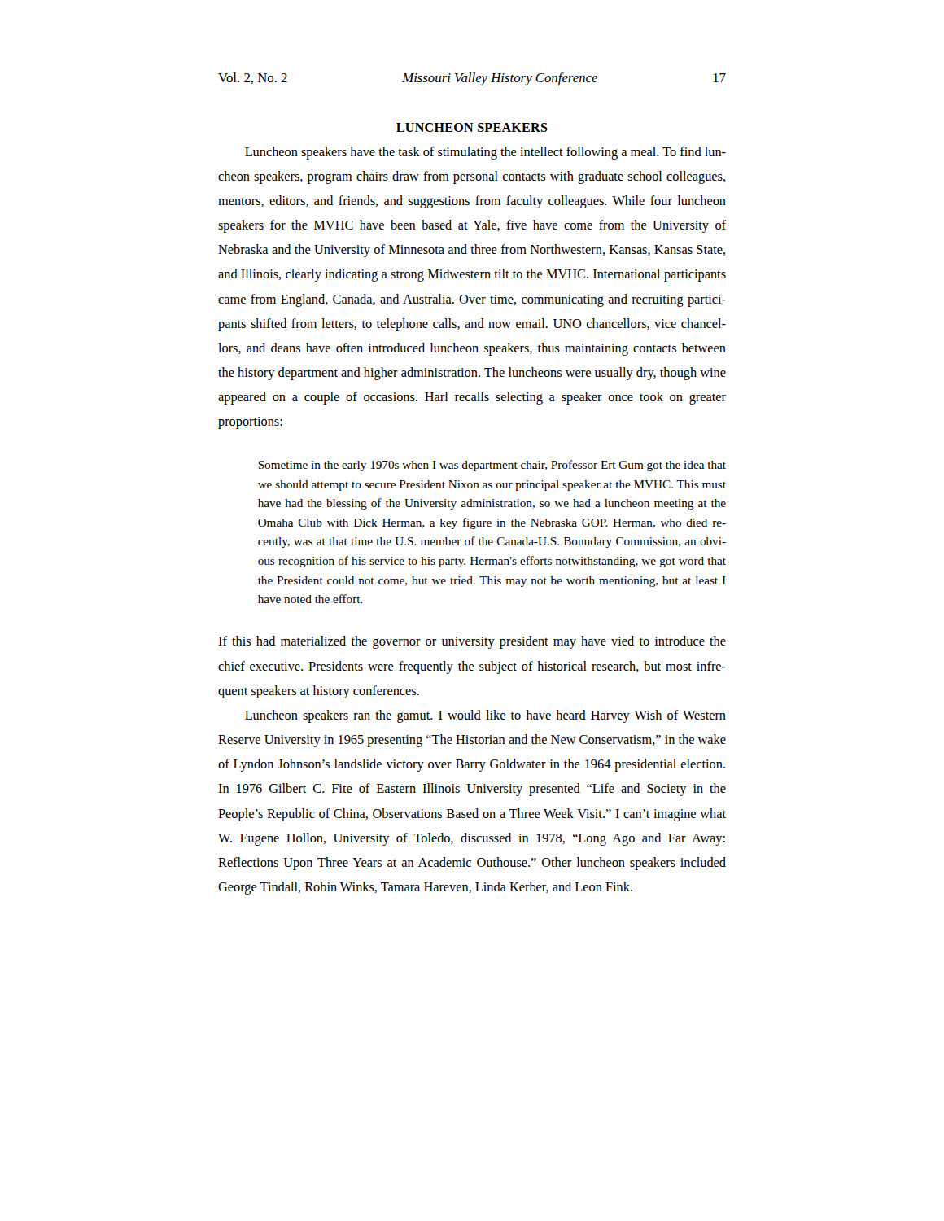Vol. 2, No. 2 Missouri Valley History Conference 17
Luncheon Speakers
Luncheon speakers have the task of stimulating the intellect following a meal. To find luncheon speakers, program chairs draw from personal contacts with graduate school colleagues, mentors, editors, and friends, and suggestions from faculty colleagues. While four luncheon speakers for the MVHC have been based at Yale, five have come from the University of Nebraska and the University of Minnesota and three from Northwestern, Kansas, Kansas State, and Illinois, clearly indicating a strong Midwestern tilt to the MVHC. International participants came from England, Canada, and Australia. Over time, communicating and recruiting participants shifted from letters, to telephone calls, and now email. UNO chancellors, vice chancellors, and deans have often introduced luncheon speakers, thus maintaining contacts between the history department and higher administration. The luncheons were usually dry, though wine appeared on a couple of occasions. Harl recalls selecting a speaker once took on greater proportions:
Sometime in the early 1970s when I was department chair, Professor Ert Gum got the idea that we should attempt to secure President Nixon as our principal speaker at the MVHC. This must have had the blessing of the University administration, so we had a luncheon meeting at the Omaha Club with Dick Herman, a key figure in the Nebraska GOP. Herman, who died recently, was at that time the U.S. member of the Canada-U.S. Boundary Commission, an obvious recognition of his service to his party. Herman's efforts notwithstanding, we got word that the President could not come, but we tried. This may not be worth mentioning, but at least I have noted the effort.
If this had materialized the governor or university president may have vied to introduce the chief executive. Presidents were frequently the subject of historical research, but most infrequent speakers at history conferences.
Luncheon speakers ran the gamut. I would like to have heard Harvey Wish of Western Reserve University in 1965 presenting “The Historian and the New Conservatism,” in the wake of Lyndon Johnson’s landslide victory over Barry Goldwater in the 1964 presidential election. In 1976 Gilbert C. Fite of Eastern Illinois University presented “Life and Society in the People’s Republic of China, Observations Based on a Three Week Visit.” I can’t imagine what W. Eugene Hollon, University of Toledo, discussed in 1978, “Long Ago and Far Away: Reflections Upon Three Years at an Academic Outhouse.” Other luncheon speakers included George Tindall, Robin Winks, Tamara Hareven, Linda Kerber, and Leon Fink.